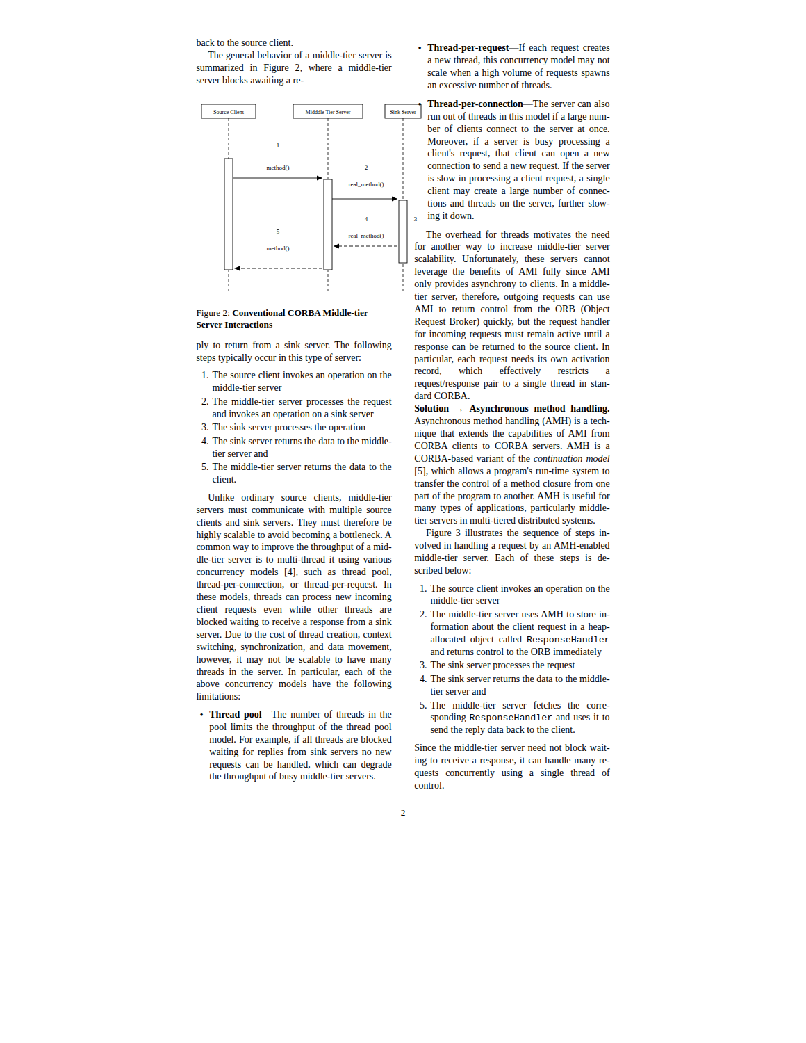back to the source client.
The general behavior of a middle-tier server is summarized in Figure 2, where a middle-tier server blocks awaiting a re-
Source Client Midddle Tier Server Sink Server 1 method() 2 real_method() 3 4 real_method() 5 method()
Figure 2: Conventional CORBA Middle-tier Server Interactions
ply to return from a sink server. The following steps typically occur in this type of server:
The source client invokes an operation on the middle-tier server
The middle-tier server processes the request and invokes an operation on a sink server
The sink server processes the operation
The sink server returns the data to the middle-tier server and
The middle-tier server returns the data to the client.
Unlike ordinary source clients, middle-tier servers must communicate with multiple source clients and sink servers. They must therefore be highly scalable to avoid becoming a bottleneck. A common way to improve the throughput of a middle-tier server is to multi-thread it using various concurrency models [4], such as thread pool, thread-per-connection, or thread-per-request. In these models, threads can process new incoming client requests even while other threads are blocked waiting to receive a response from a sink server. Due to the cost of thread creation, context switching, synchronization, and data movement, however, it may not be scalable to have many threads in the server. In particular, each of the above concurrency models have the following limitations:
Thread pool—The number of threads in the pool limits the throughput of the thread pool model. For example, if all threads are blocked waiting for replies from sink servers no new requests can be handled, which can degrade the throughput of busy middle-tier servers.
Thread-per-request—If each request creates a new thread, this concurrency model may not scale when a high volume of requests spawns an excessive number of threads.
Thread-per-connection—The server can also run out of threads in this model if a large number of clients connect to the server at once. Moreover, if a server is busy processing a client's request, that client can open a new connection to send a new request. If the server is slow in processing a client request, a single client may create a large number of connections and threads on the server, further slowing it down.
The overhead for threads motivates the need for another way to increase middle-tier server scalability. Unfortunately, these servers cannot leverage the benefits of AMI fully since AMI only provides asynchrony to clients. In a middle-tier server, therefore, outgoing requests can use AMI to return control from the ORB (Object Request Broker) quickly, but the request handler for incoming requests must remain active until a response can be returned to the source client. In particular, each request needs its own activation record, which effectively restricts a request/response pair to a single thread in standard CORBA.
Solution → Asynchronous method handling. Asynchronous method handling (AMH) is a technique that extends the capabilities of AMI from CORBA clients to CORBA servers. AMH is a CORBA-based variant of the continuation model [5], which allows a program's run-time system to transfer the control of a method closure from one part of the program to another. AMH is useful for many types of applications, particularly middle-tier servers in multi-tiered distributed systems.
Figure 3 illustrates the sequence of steps involved in handling a request by an AMH-enabled middle-tier server. Each of these steps is described below:
The source client invokes an operation on the middle-tier server
The middle-tier server uses AMH to store information about the client request in a heap-allocated object called ResponseHandler and returns control to the ORB immediately
The sink server processes the request
The sink server returns the data to the middle-tier server and
The middle-tier server fetches the corresponding ResponseHandler and uses it to send the reply data back to the client.
Since the middle-tier server need not block waiting to receive a response, it can handle many requests concurrently using a single thread of control.
2